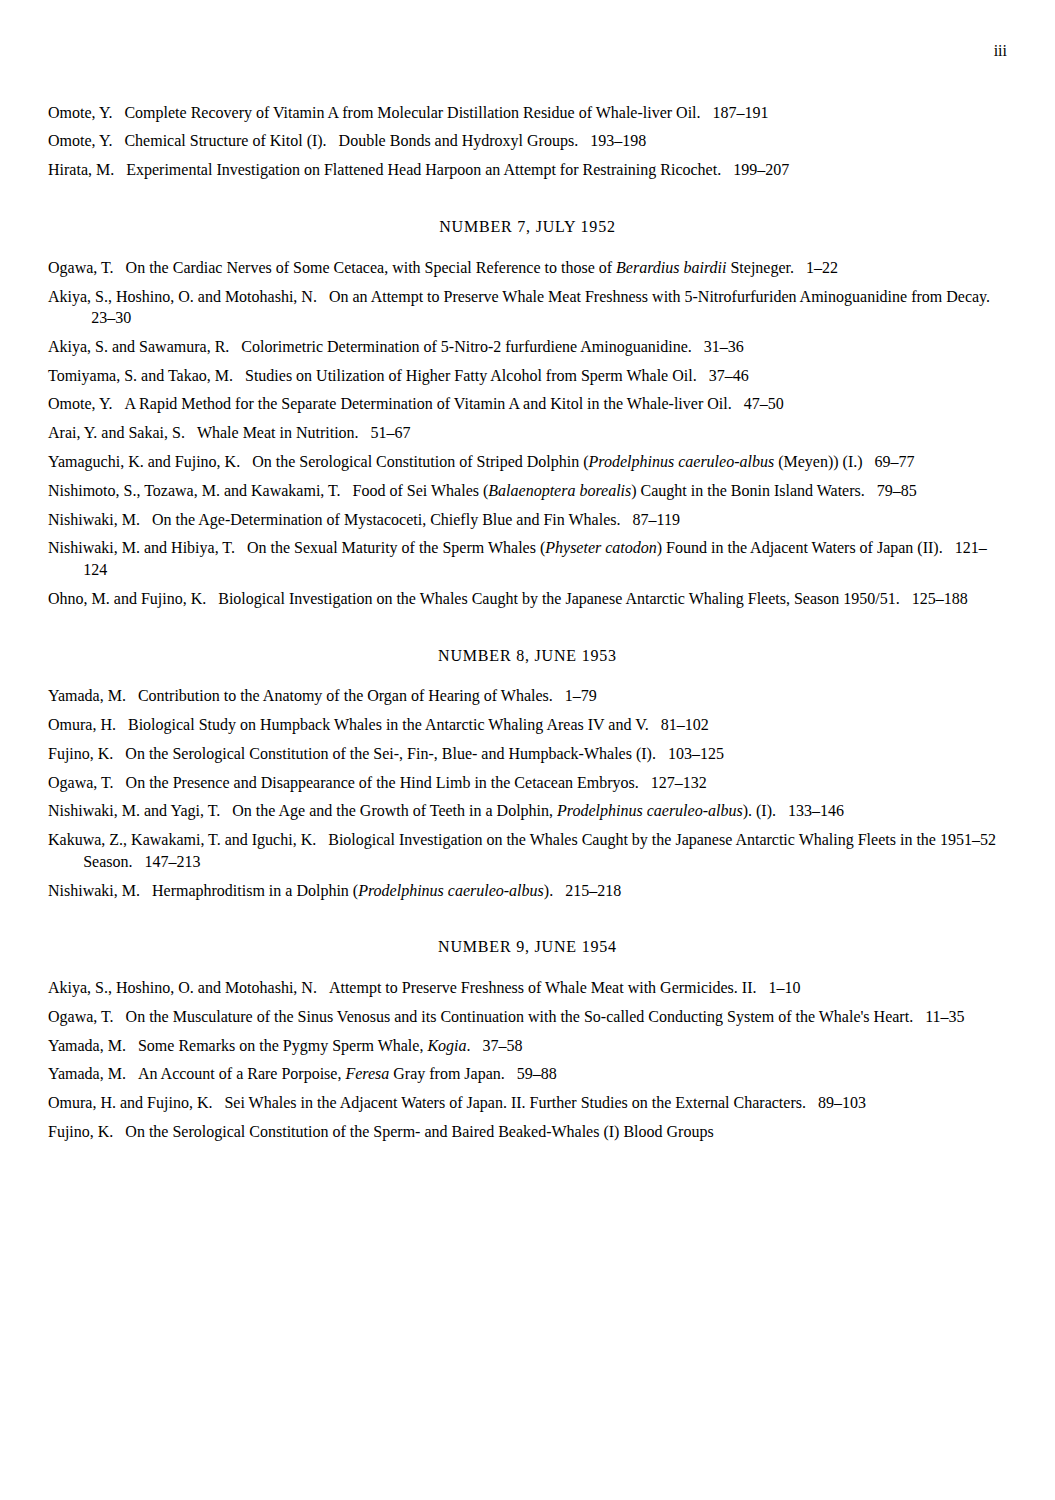iii
Omote, Y. Complete Recovery of Vitamin A from Molecular Distillation Residue of Whale-liver Oil. 187–191
Omote, Y. Chemical Structure of Kitol (I). Double Bonds and Hydroxyl Groups. 193–198
Hirata, M. Experimental Investigation on Flattened Head Harpoon an Attempt for Restraining Ricochet. 199–207
NUMBER 7, JULY 1952
Ogawa, T. On the Cardiac Nerves of Some Cetacea, with Special Reference to those of Berardius bairdii Stejneger. 1–22
Akiya, S., Hoshino, O. and Motohashi, N. On an Attempt to Preserve Whale Meat Freshness with 5-Nitrofurfuriden Aminoguanidine from Decay. 23–30
Akiya, S. and Sawamura, R. Colorimetric Determination of 5-Nitro-2 furfurdiene Aminoguanidine. 31–36
Tomiyama, S. and Takao, M. Studies on Utilization of Higher Fatty Alcohol from Sperm Whale Oil. 37–46
Omote, Y. A Rapid Method for the Separate Determination of Vitamin A and Kitol in the Whale-liver Oil. 47–50
Arai, Y. and Sakai, S. Whale Meat in Nutrition. 51–67
Yamaguchi, K. and Fujino, K. On the Serological Constitution of Striped Dolphin (Prodelphinus caeruleo-albus (Meyen)) (I.) 69–77
Nishimoto, S., Tozawa, M. and Kawakami, T. Food of Sei Whales (Balaenoptera borealis) Caught in the Bonin Island Waters. 79–85
Nishiwaki, M. On the Age-Determination of Mystacoceti, Chiefly Blue and Fin Whales. 87–119
Nishiwaki, M. and Hibiya, T. On the Sexual Maturity of the Sperm Whales (Physeter catodon) Found in the Adjacent Waters of Japan (II). 121–124
Ohno, M. and Fujino, K. Biological Investigation on the Whales Caught by the Japanese Antarctic Whaling Fleets, Season 1950/51. 125–188
NUMBER 8, JUNE 1953
Yamada, M. Contribution to the Anatomy of the Organ of Hearing of Whales. 1–79
Omura, H. Biological Study on Humpback Whales in the Antarctic Whaling Areas IV and V. 81–102
Fujino, K. On the Serological Constitution of the Sei-, Fin-, Blue- and Humpback-Whales (I). 103–125
Ogawa, T. On the Presence and Disappearance of the Hind Limb in the Cetacean Embryos. 127–132
Nishiwaki, M. and Yagi, T. On the Age and the Growth of Teeth in a Dolphin, Prodelphinus caeruleo-albus). (I). 133–146
Kakuwa, Z., Kawakami, T. and Iguchi, K. Biological Investigation on the Whales Caught by the Japanese Antarctic Whaling Fleets in the 1951–52 Season. 147–213
Nishiwaki, M. Hermaphroditism in a Dolphin (Prodelphinus caeruleo-albus). 215–218
NUMBER 9, JUNE 1954
Akiya, S., Hoshino, O. and Motohashi, N. Attempt to Preserve Freshness of Whale Meat with Germicides. II. 1–10
Ogawa, T. On the Musculature of the Sinus Venosus and its Continuation with the So-called Conducting System of the Whale's Heart. 11–35
Yamada, M. Some Remarks on the Pygmy Sperm Whale, Kogia. 37–58
Yamada, M. An Account of a Rare Porpoise, Feresa Gray from Japan. 59–88
Omura, H. and Fujino, K. Sei Whales in the Adjacent Waters of Japan. II. Further Studies on the External Characters. 89–103
Fujino, K. On the Serological Constitution of the Sperm- and Baired Beaked-Whales (I) Blood Groups